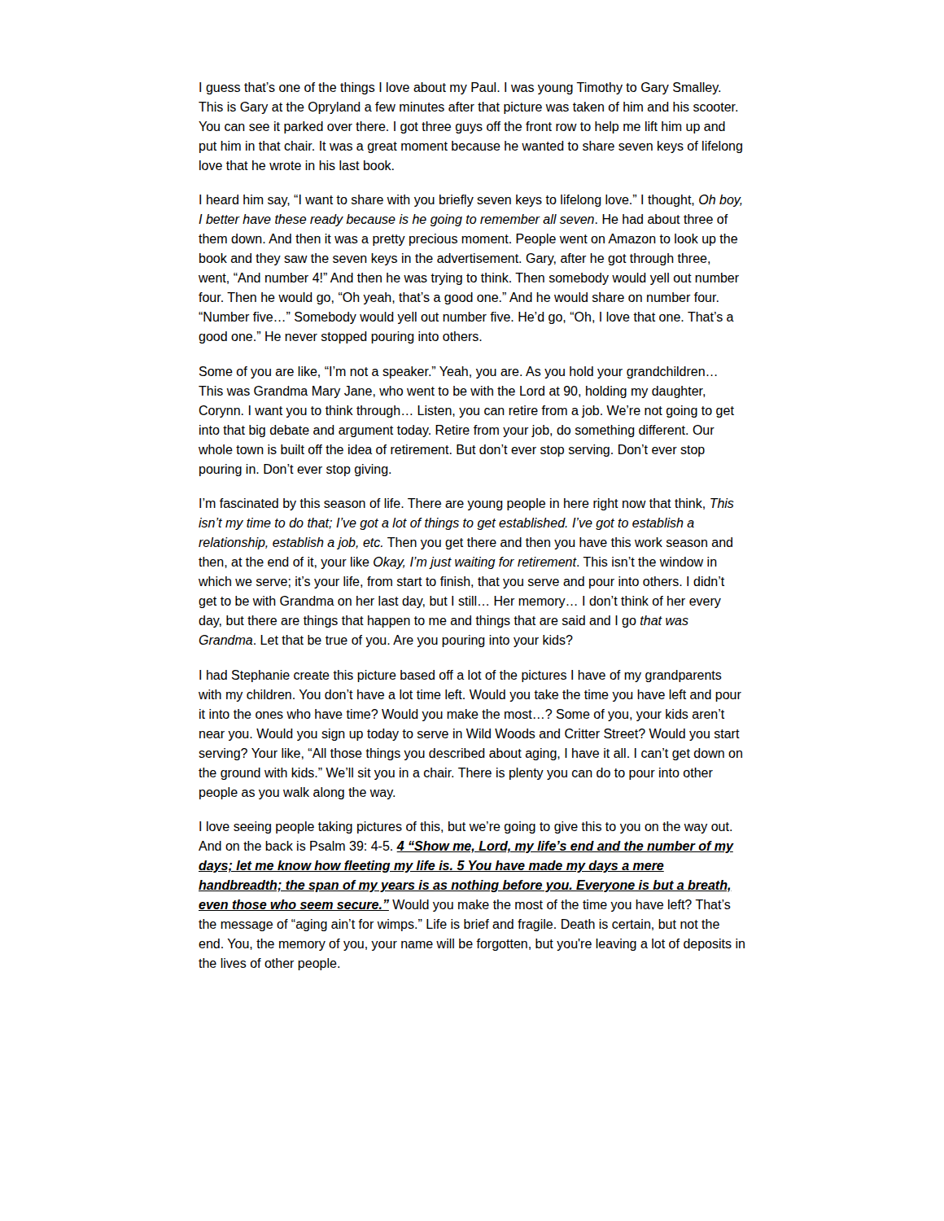I guess that’s one of the things I love about my Paul. I was young Timothy to Gary Smalley. This is Gary at the Opryland a few minutes after that picture was taken of him and his scooter. You can see it parked over there. I got three guys off the front row to help me lift him up and put him in that chair. It was a great moment because he wanted to share seven keys of lifelong love that he wrote in his last book.
I heard him say, “I want to share with you briefly seven keys to lifelong love.” I thought, Oh boy, I better have these ready because is he going to remember all seven. He had about three of them down. And then it was a pretty precious moment. People went on Amazon to look up the book and they saw the seven keys in the advertisement. Gary, after he got through three, went, “And number 4!” And then he was trying to think. Then somebody would yell out number four. Then he would go, “Oh yeah, that’s a good one.” And he would share on number four. “Number five…” Somebody would yell out number five. He’d go, “Oh, I love that one. That’s a good one.” He never stopped pouring into others.
Some of you are like, “I’m not a speaker.” Yeah, you are. As you hold your grandchildren… This was Grandma Mary Jane, who went to be with the Lord at 90, holding my daughter, Corynn. I want you to think through… Listen, you can retire from a job. We’re not going to get into that big debate and argument today. Retire from your job, do something different. Our whole town is built off the idea of retirement. But don’t ever stop serving. Don’t ever stop pouring in. Don’t ever stop giving.
I’m fascinated by this season of life. There are young people in here right now that think, This isn’t my time to do that; I’ve got a lot of things to get established. I’ve got to establish a relationship, establish a job, etc. Then you get there and then you have this work season and then, at the end of it, your like Okay, I’m just waiting for retirement. This isn’t the window in which we serve; it’s your life, from start to finish, that you serve and pour into others. I didn’t get to be with Grandma on her last day, but I still… Her memory… I don’t think of her every day, but there are things that happen to me and things that are said and I go that was Grandma. Let that be true of you. Are you pouring into your kids?
I had Stephanie create this picture based off a lot of the pictures I have of my grandparents with my children. You don’t have a lot time left. Would you take the time you have left and pour it into the ones who have time? Would you make the most…? Some of you, your kids aren’t near you. Would you sign up today to serve in Wild Woods and Critter Street? Would you start serving? Your like, “All those things you described about aging, I have it all. I can’t get down on the ground with kids.” We’ll sit you in a chair. There is plenty you can do to pour into other people as you walk along the way.
I love seeing people taking pictures of this, but we’re going to give this to you on the way out. And on the back is Psalm 39: 4-5. 4 “Show me, Lord, my life’s end and the number of my days; let me know how fleeting my life is. 5 You have made my days a mere handbreadth; the span of my years is as nothing before you. Everyone is but a breath, even those who seem secure.” Would you make the most of the time you have left? That’s the message of “aging ain’t for wimps.” Life is brief and fragile. Death is certain, but not the end. You, the memory of you, your name will be forgotten, but you're leaving a lot of deposits in the lives of other people.